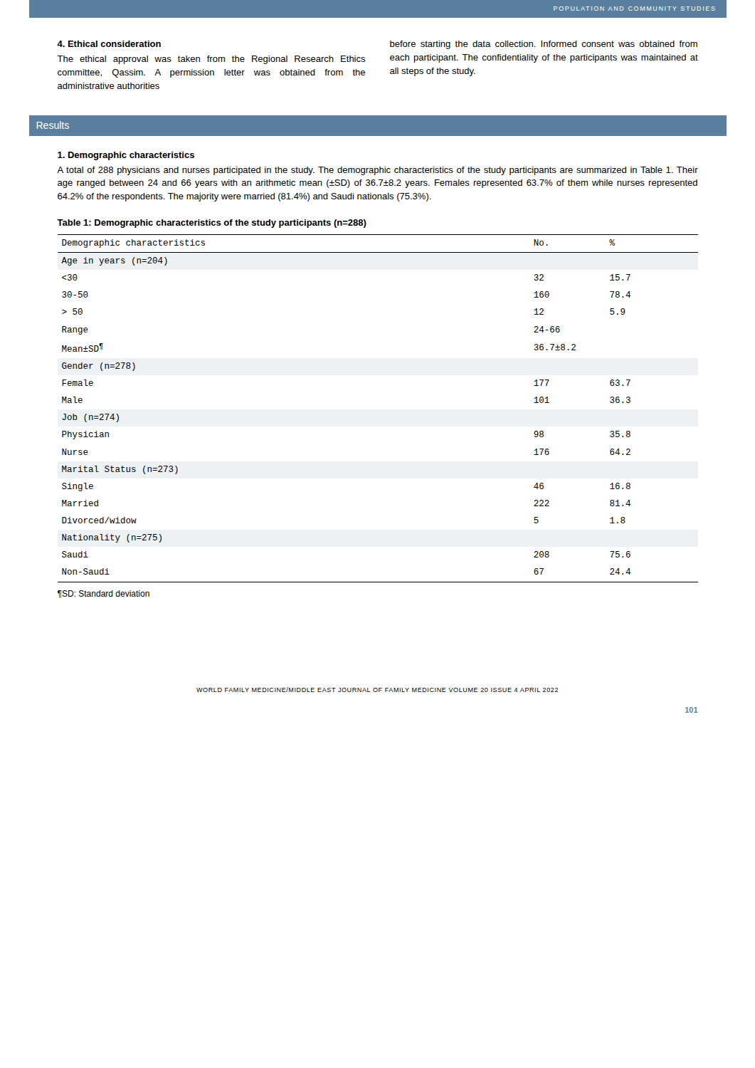POPULATION AND COMMUNITY STUDIES
4. Ethical consideration
The ethical approval was taken from the Regional Research Ethics committee, Qassim. A permission letter was obtained from the administrative authorities
before starting the data collection. Informed consent was obtained from each participant. The confidentiality of the participants was maintained at all steps of the study.
Results
1. Demographic characteristics
A total of 288 physicians and nurses participated in the study. The demographic characteristics of the study participants are summarized in Table 1. Their age ranged between 24 and 66 years with an arithmetic mean (±SD) of 36.7±8.2 years. Females represented 63.7% of them while nurses represented 64.2% of the respondents. The majority were married (81.4%) and Saudi nationals (75.3%).
Table 1: Demographic characteristics of the study participants (n=288)
| Demographic characteristics | No. | % |
| --- | --- | --- |
| Age in years (n=204) | | |
| <30 | 32 | 15.7 |
| 30-50 | 160 | 78.4 |
| > 50 | 12 | 5.9 |
| Range | 24-66 |
| Mean±SD ¶ | 36.7±8.2 |
| Gender (n=278) | | |
| Female | 177 | 63.7 |
| Male | 101 | 36.3 |
| Job (n=274) | | |
| Physician | 98 | 35.8 |
| Nurse | 176 | 64.2 |
| Marital Status (n=273) | | |
| Single | 46 | 16.8 |
| Married | 222 | 81.4 |
| Divorced/widow | 5 | 1.8 |
| Nationality (n=275) | | |
| Saudi | 208 | 75.6 |
| Non-Saudi | 67 | 24.4 |
¶SD: Standard deviation
WORLD FAMILY MEDICINE/MIDDLE EAST JOURNAL OF FAMILY MEDICINE VOLUME 20 ISSUE 4 APRIL 2022
101